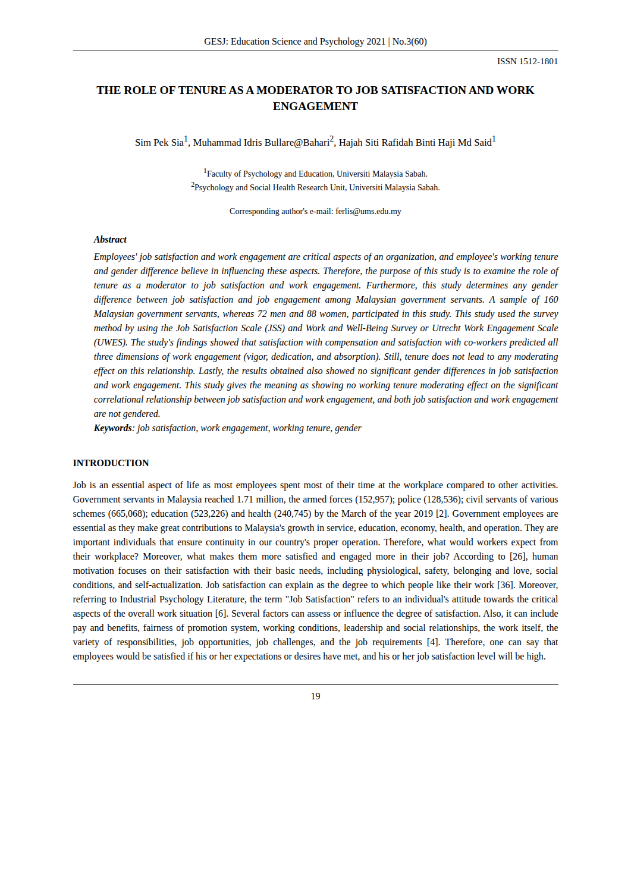GESJ: Education Science and Psychology 2021 | No.3(60)
ISSN 1512-1801
The Role of Tenure as a Moderator to Job Satisfaction and Work Engagement
Sim Pek Sia1, Muhammad Idris Bullare@Bahari2, Hajah Siti Rafidah Binti Haji Md Said1
1Faculty of Psychology and Education, Universiti Malaysia Sabah.
2Psychology and Social Health Research Unit, Universiti Malaysia Sabah.
Corresponding author's e-mail: ferlis@ums.edu.my
Abstract
Employees' job satisfaction and work engagement are critical aspects of an organization, and employee's working tenure and gender difference believe in influencing these aspects. Therefore, the purpose of this study is to examine the role of tenure as a moderator to job satisfaction and work engagement. Furthermore, this study determines any gender difference between job satisfaction and job engagement among Malaysian government servants. A sample of 160 Malaysian government servants, whereas 72 men and 88 women, participated in this study. This study used the survey method by using the Job Satisfaction Scale (JSS) and Work and Well-Being Survey or Utrecht Work Engagement Scale (UWES). The study's findings showed that satisfaction with compensation and satisfaction with co-workers predicted all three dimensions of work engagement (vigor, dedication, and absorption). Still, tenure does not lead to any moderating effect on this relationship. Lastly, the results obtained also showed no significant gender differences in job satisfaction and work engagement. This study gives the meaning as showing no working tenure moderating effect on the significant correlational relationship between job satisfaction and work engagement, and both job satisfaction and work engagement are not gendered.
Keywords: job satisfaction, work engagement, working tenure, gender
Introduction
Job is an essential aspect of life as most employees spent most of their time at the workplace compared to other activities. Government servants in Malaysia reached 1.71 million, the armed forces (152,957); police (128,536); civil servants of various schemes (665,068); education (523,226) and health (240,745) by the March of the year 2019 [2]. Government employees are essential as they make great contributions to Malaysia's growth in service, education, economy, health, and operation. They are important individuals that ensure continuity in our country's proper operation. Therefore, what would workers expect from their workplace? Moreover, what makes them more satisfied and engaged more in their job? According to [26], human motivation focuses on their satisfaction with their basic needs, including physiological, safety, belonging and love, social conditions, and self-actualization. Job satisfaction can explain as the degree to which people like their work [36]. Moreover, referring to Industrial Psychology Literature, the term "Job Satisfaction" refers to an individual's attitude towards the critical aspects of the overall work situation [6]. Several factors can assess or influence the degree of satisfaction. Also, it can include pay and benefits, fairness of promotion system, working conditions, leadership and social relationships, the work itself, the variety of responsibilities, job opportunities, job challenges, and the job requirements [4]. Therefore, one can say that employees would be satisfied if his or her expectations or desires have met, and his or her job satisfaction level will be high.
19